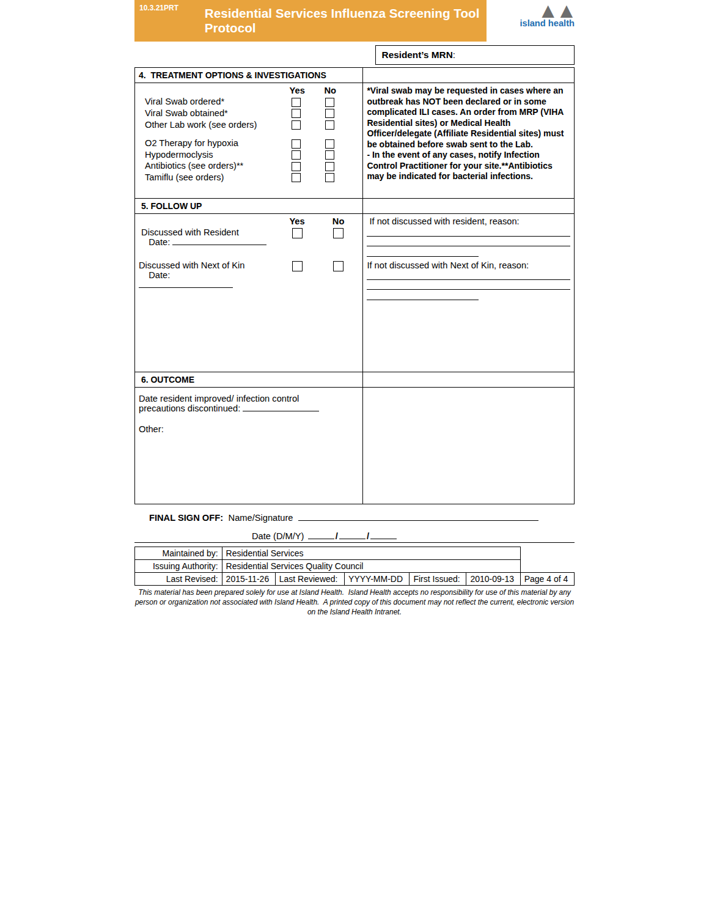10.3.21PRT
Residential Services Influenza Screening Tool Protocol
▲▲ island health
Resident’s MRN:
| 4. TREATMENT OPTIONS & INVESTIGATIONS | |
| Yes No Viral Swab ordered* Viral Swab obtained* Other Lab work (see orders) O2 Therapy for hypoxia Hypodermoclysis Antibiotics (see orders)** Tamiflu (see orders) | *Viral swab may be requested in cases where an outbreak has NOT been declared or in some complicated ILI cases. An order from MRP (VIHA Residential sites) or Medical Health Officer/delegate (Affiliate Residential sites) must be obtained before swab sent to the Lab. - In the event of any cases, notify Infection Control Practitioner for your site.**Antibiotics may be indicated for bacterial infections. |
| 5. FOLLOW UP | |
| Yes No Discussed with Resident Date: Discussed with Next of Kin Date: | If not discussed with resident, reason: If not discussed with Next of Kin, reason: |
| 6. OUTCOME | |
| Date resident improved/ infection control precautions discontinued: Other: | |
FINAL SIGN OFF:
Name/Signature
Date (D/M/Y) / /
| Maintained by: | Residential Services |
| Issuing Authority: | Residential Services Quality Council |
| Last Revised: | 2015-11-26 | Last Reviewed: | YYYY-MM-DD | First Issued: | 2010-09-13 | Page 4 of 4 |
This material has been prepared solely for use at Island Health. Island Health accepts no responsibility for use of this material by any person or organization not associated with Island Health. A printed copy of this document may not reflect the current, electronic version on the Island Health Intranet.